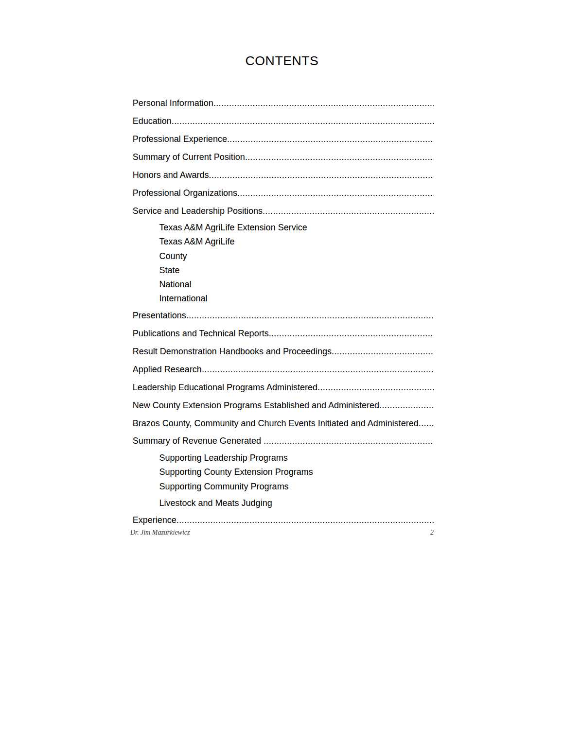CONTENTS
Personal Information............................................................................................... 3
Education............................................................................................................... 3
Professional Experience......................................................................................... 3
Summary of Current Position................................................................................. 3
Honors and Awards................................................................................................ 4
Professional Organizations...................................................................................... 4
Service and Leadership Positions.......................................................................... 4
Texas A&M AgriLife Extension Service
Texas A&M AgriLife
County
State
National
International
Presentations......................................................................................................... 7
Publications and Technical Reports....................................................................... 8
Result Demonstration Handbooks and Proceedings............................................ 10
Applied Research.................................................................................................. 12
Leadership Educational Programs Administered.................................................. 12
New County Extension Programs Established and Administered......................... 15
Brazos County, Community and Church Events Initiated and Administered........ 16
Summary of Revenue Generated ........................................................................ 17
Supporting Leadership Programs
Supporting County Extension Programs
Supporting Community Programs
Livestock and Meats Judging
Experience......................................................................................................... 18
Dr. Jim Mazurkiewicz 2